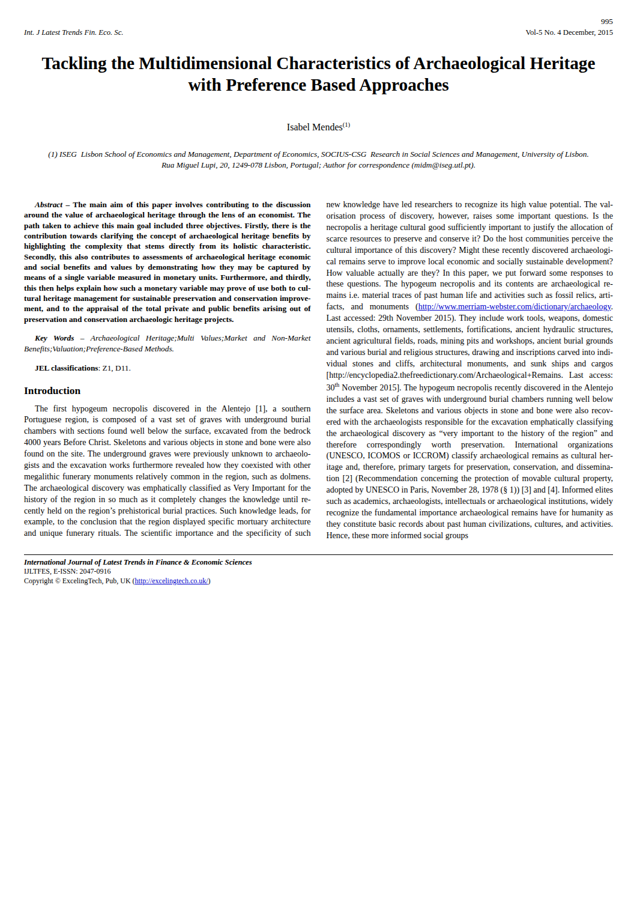995
Int. J Latest Trends Fin. Eco. Sc. Vol-5 No. 4 December, 2015
Tackling the Multidimensional Characteristics of Archaeological Heritage with Preference Based Approaches
Isabel Mendes(1)
(1) ISEG Lisbon School of Economics and Management, Department of Economics, SOCIUS-CSG Research in Social Sciences and Management, University of Lisbon. Rua Miguel Lupi, 20, 1249-078 Lisbon, Portugal; Author for correspondence (midm@iseg.utl.pt).
Abstract – The main aim of this paper involves contributing to the discussion around the value of archaeological heritage through the lens of an economist. The path taken to achieve this main goal included three objectives. Firstly, there is the contribution towards clarifying the concept of archaeological heritage benefits by highlighting the complexity that stems directly from its holistic characteristic. Secondly, this also contributes to assessments of archaeological heritage economic and social benefits and values by demonstrating how they may be captured by means of a single variable measured in monetary units. Furthermore, and thirdly, this then helps explain how such a monetary variable may prove of use both to cultural heritage management for sustainable preservation and conservation improvement, and to the appraisal of the total private and public benefits arising out of preservation and conservation archaeologic heritage projects.
Key Words – Archaeological Heritage;Multi Values;Market and Non-Market Benefits;Valuation;Preference-Based Methods.
JEL classifications: Z1, D11.
Introduction
The first hypogeum necropolis discovered in the Alentejo [1], a southern Portuguese region, is composed of a vast set of graves with underground burial chambers with sections found well below the surface, excavated from the bedrock 4000 years Before Christ. Skeletons and various objects in stone and bone were also found on the site. The underground graves were previously unknown to archaeologists and the excavation works furthermore revealed how they coexisted with other megalithic funerary monuments relatively common in the region, such as dolmens. The archaeological discovery was emphatically classified as Very Important for the history of the region in so much as it completely changes the knowledge until recently held on the region’s prehistorical burial practices. Such knowledge leads, for example, to the conclusion that the region displayed specific mortuary architecture and unique funerary rituals. The scientific importance and the specificity of such new knowledge have led researchers to recognize its high value potential. The valorisation process of discovery, however, raises some important questions. Is the necropolis a heritage cultural good sufficiently important to justify the allocation of scarce resources to preserve and conserve it? Do the host communities perceive the cultural importance of this discovery? Might these recently discovered archaeological remains serve to improve local economic and socially sustainable development? How valuable actually are they? In this paper, we put forward some responses to these questions. The hypogeum necropolis and its contents are archaeological remains i.e. material traces of past human life and activities such as fossil relics, artifacts, and monuments (http://www.merriam-webster.com/dictionary/archaeology. Last accessed: 29th November 2015). They include work tools, weapons, domestic utensils, cloths, ornaments, settlements, fortifications, ancient hydraulic structures, ancient agricultural fields, roads, mining pits and workshops, ancient burial grounds and various burial and religious structures, drawing and inscriptions carved into individual stones and cliffs, architectural monuments, and sunk ships and cargos [http://encyclopedia2.thefreedictionary.com/Archaeological+Remains. Last access: 30th November 2015]. The hypogeum necropolis recently discovered in the Alentejo includes a vast set of graves with underground burial chambers running well below the surface area. Skeletons and various objects in stone and bone were also recovered with the archaeologists responsible for the excavation emphatically classifying the archaeological discovery as “very important to the history of the region” and therefore correspondingly worth preservation. International organizations (UNESCO, ICOMOS or ICCROM) classify archaeological remains as cultural heritage and, therefore, primary targets for preservation, conservation, and dissemination [2] (Recommendation concerning the protection of movable cultural property, adopted by UNESCO in Paris, November 28, 1978 (§ 1)) [3] and [4]. Informed elites such as academics, archaeologists, intellectuals or archaeological institutions, widely recognize the fundamental importance archaeological remains have for humanity as they constitute basic records about past human civilizations, cultures, and activities. Hence, these more informed social groups
International Journal of Latest Trends in Finance & Economic Sciences
IJLTFES, E-ISSN: 2047-0916
Copyright © ExcelingTech, Pub, UK (http://excelingtech.co.uk/)